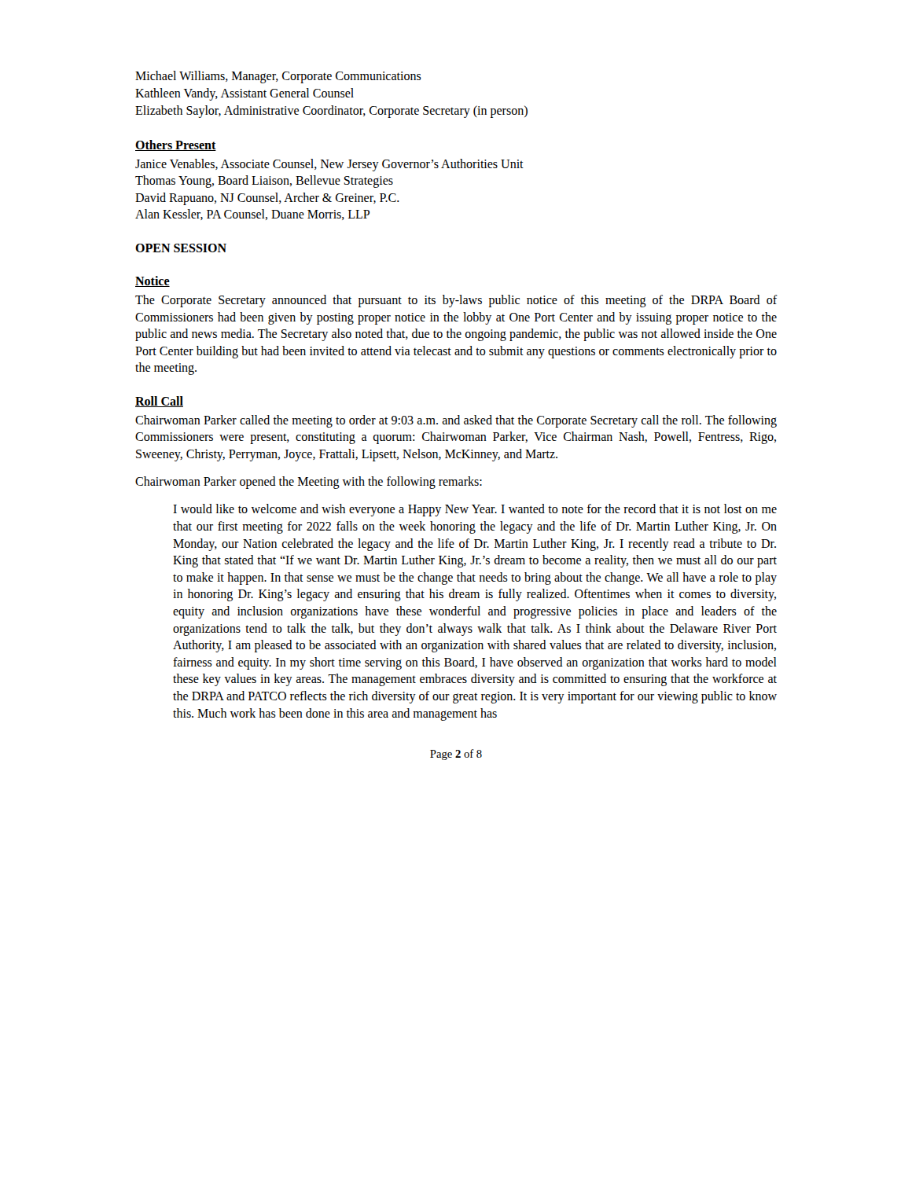Michael Williams, Manager, Corporate Communications
Kathleen Vandy, Assistant General Counsel
Elizabeth Saylor, Administrative Coordinator, Corporate Secretary (in person)
Others Present
Janice Venables, Associate Counsel, New Jersey Governor’s Authorities Unit
Thomas Young, Board Liaison, Bellevue Strategies
David Rapuano, NJ Counsel, Archer & Greiner, P.C.
Alan Kessler, PA Counsel, Duane Morris, LLP
OPEN SESSION
Notice
The Corporate Secretary announced that pursuant to its by-laws public notice of this meeting of the DRPA Board of Commissioners had been given by posting proper notice in the lobby at One Port Center and by issuing proper notice to the public and news media. The Secretary also noted that, due to the ongoing pandemic, the public was not allowed inside the One Port Center building but had been invited to attend via telecast and to submit any questions or comments electronically prior to the meeting.
Roll Call
Chairwoman Parker called the meeting to order at 9:03 a.m. and asked that the Corporate Secretary call the roll. The following Commissioners were present, constituting a quorum: Chairwoman Parker, Vice Chairman Nash, Powell, Fentress, Rigo, Sweeney, Christy, Perryman, Joyce, Frattali, Lipsett, Nelson, McKinney, and Martz.
Chairwoman Parker opened the Meeting with the following remarks:
I would like to welcome and wish everyone a Happy New Year. I wanted to note for the record that it is not lost on me that our first meeting for 2022 falls on the week honoring the legacy and the life of Dr. Martin Luther King, Jr. On Monday, our Nation celebrated the legacy and the life of Dr. Martin Luther King, Jr. I recently read a tribute to Dr. King that stated that “If we want Dr. Martin Luther King, Jr.’s dream to become a reality, then we must all do our part to make it happen. In that sense we must be the change that needs to bring about the change. We all have a role to play in honoring Dr. King’s legacy and ensuring that his dream is fully realized. Oftentimes when it comes to diversity, equity and inclusion organizations have these wonderful and progressive policies in place and leaders of the organizations tend to talk the talk, but they don’t always walk that talk. As I think about the Delaware River Port Authority, I am pleased to be associated with an organization with shared values that are related to diversity, inclusion, fairness and equity. In my short time serving on this Board, I have observed an organization that works hard to model these key values in key areas. The management embraces diversity and is committed to ensuring that the workforce at the DRPA and PATCO reflects the rich diversity of our great region. It is very important for our viewing public to know this. Much work has been done in this area and management has
Page 2 of 8